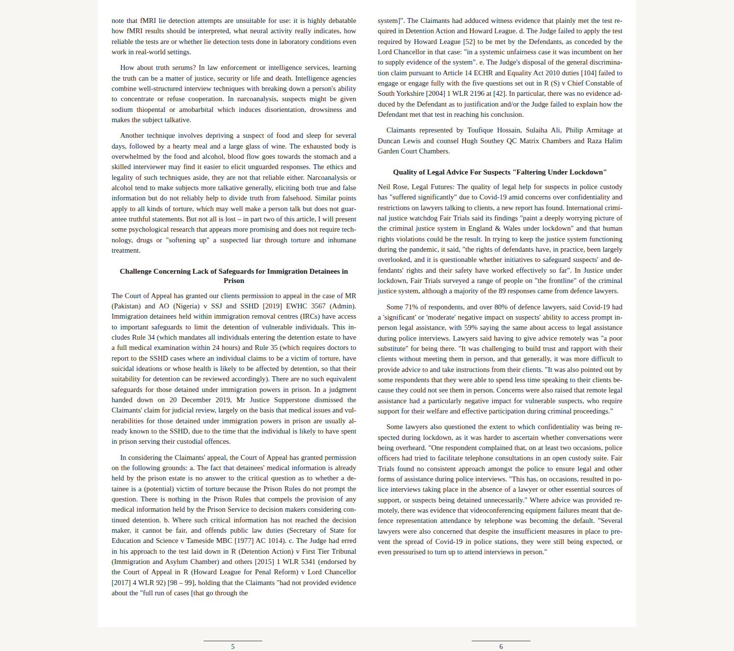note that fMRI lie detection attempts are unsuitable for use: it is highly debatable how fMRI results should be interpreted, what neural activity really indicates, how reliable the tests are or whether lie detection tests done in laboratory conditions even work in real-world settings.
How about truth serums? In law enforcement or intelligence services, learning the truth can be a matter of justice, security or life and death. Intelligence agencies combine well-structured interview techniques with breaking down a person's ability to concentrate or refuse cooperation. In narcoanalysis, suspects might be given sodium thiopental or amobarbital which induces disorientation, drowsiness and makes the subject talkative.
Another technique involves depriving a suspect of food and sleep for several days, followed by a hearty meal and a large glass of wine. The exhausted body is overwhelmed by the food and alcohol, blood flow goes towards the stomach and a skilled interviewer may find it easier to elicit unguarded responses. The ethics and legality of such techniques aside, they are not that reliable either. Narcoanalysis or alcohol tend to make subjects more talkative generally, eliciting both true and false information but do not reliably help to divide truth from falsehood. Similar points apply to all kinds of torture, which may well make a person talk but does not guarantee truthful statements. But not all is lost – in part two of this article, I will present some psychological research that appears more promising and does not require technology, drugs or "softening up" a suspected liar through torture and inhumane treatment.
Challenge Concerning Lack of Safeguards for Immigration Detainees in Prison
The Court of Appeal has granted our clients permission to appeal in the case of MR (Pakistan) and AO (Nigeria) v SSJ and SSHD [2019] EWHC 3567 (Admin). Immigration detainees held within immigration removal centres (IRCs) have access to important safeguards to limit the detention of vulnerable individuals. This includes Rule 34 (which mandates all individuals entering the detention estate to have a full medical examination within 24 hours) and Rule 35 (which requires doctors to report to the SSHD cases where an individual claims to be a victim of torture, have suicidal ideations or whose health is likely to be affected by detention, so that their suitability for detention can be reviewed accordingly). There are no such equivalent safeguards for those detained under immigration powers in prison. In a judgment handed down on 20 December 2019, Mr Justice Supperstone dismissed the Claimants' claim for judicial review, largely on the basis that medical issues and vulnerabilities for those detained under immigration powers in prison are usually already known to the SSHD, due to the time that the individual is likely to have spent in prison serving their custodial offences.
In considering the Claimants' appeal, the Court of Appeal has granted permission on the following grounds: a. The fact that detainees' medical information is already held by the prison estate is no answer to the critical question as to whether a detainee is a (potential) victim of torture because the Prison Rules do not prompt the question. There is nothing in the Prison Rules that compels the provision of any medical information held by the Prison Service to decision makers considering continued detention. b. Where such critical information has not reached the decision maker, it cannot be fair, and offends public law duties (Secretary of State for Education and Science v Tameside MBC [1977] AC 1014). c. The Judge had erred in his approach to the test laid down in R (Detention Action) v First Tier Tribunal (Immigration and Asylum Chamber) and others [2015] 1 WLR 5341 (endorsed by the Court of Appeal in R (Howard League for Penal Reform) v Lord Chancellor [2017] 4 WLR 92) [98 – 99], holding that the Claimants "had not provided evidence about the "full run of cases [that go through the
system]". The Claimants had adduced witness evidence that plainly met the test required in Detention Action and Howard League. d. The Judge failed to apply the test required by Howard League [52] to be met by the Defendants, as conceded by the Lord Chancellor in that case: "in a systemic unfairness case it was incumbent on her to supply evidence of the system". e. The Judge's disposal of the general discrimination claim pursuant to Article 14 ECHR and Equality Act 2010 duties [104] failed to engage or engage fully with the five questions set out in R (S) v Chief Constable of South Yorkshire [2004] 1 WLR 2196 at [42]. In particular, there was no evidence adduced by the Defendant as to justification and/or the Judge failed to explain how the Defendant met that test in reaching his conclusion.
Claimants represented by Toufique Hossain, Sulaiha Ali, Philip Armitage at Duncan Lewis and counsel Hugh Southey QC Matrix Chambers and Raza Halim Garden Court Chambers.
Quality of Legal Advice For Suspects "Faltering Under Lockdown"
Neil Rose, Legal Futures: The quality of legal help for suspects in police custody has "suffered significantly" due to Covid-19 amid concerns over confidentiality and restrictions on lawyers talking to clients, a new report has found. International criminal justice watchdog Fair Trials said its findings "paint a deeply worrying picture of the criminal justice system in England & Wales under lockdown" and that human rights violations could be the result. In trying to keep the justice system functioning during the pandemic, it said, "the rights of defendants have, in practice, been largely overlooked, and it is questionable whether initiatives to safeguard suspects' and defendants' rights and their safety have worked effectively so far". In Justice under lockdown, Fair Trials surveyed a range of people on "the frontline" of the criminal justice system, although a majority of the 89 responses came from defence lawyers.
Some 71% of respondents, and over 80% of defence lawyers, said Covid-19 had a 'significant' or 'moderate' negative impact on suspects' ability to access prompt in-person legal assistance, with 59% saying the same about access to legal assistance during police interviews. Lawyers said having to give advice remotely was "a poor substitute" for being there. "It was challenging to build trust and rapport with their clients without meeting them in person, and that generally, it was more difficult to provide advice to and take instructions from their clients. "It was also pointed out by some respondents that they were able to spend less time speaking to their clients because they could not see them in person. Concerns were also raised that remote legal assistance had a particularly negative impact for vulnerable suspects, who require support for their welfare and effective participation during criminal proceedings."
Some lawyers also questioned the extent to which confidentiality was being respected during lockdown, as it was harder to ascertain whether conversations were being overheard. "One respondent complained that, on at least two occasions, police officers had tried to facilitate telephone consultations in an open custody suite. Fair Trials found no consistent approach amongst the police to ensure legal and other forms of assistance during police interviews. "This has, on occasions, resulted in police interviews taking place in the absence of a lawyer or other essential sources of support, or suspects being detained unnecessarily." Where advice was provided remotely, there was evidence that videoconferencing equipment failures meant that defence representation attendance by telephone was becoming the default. "Several lawyers were also concerned that despite the insufficient measures in place to prevent the spread of Covid-19 in police stations, they were still being expected, or even pressurised to turn up to attend interviews in person."
5 6